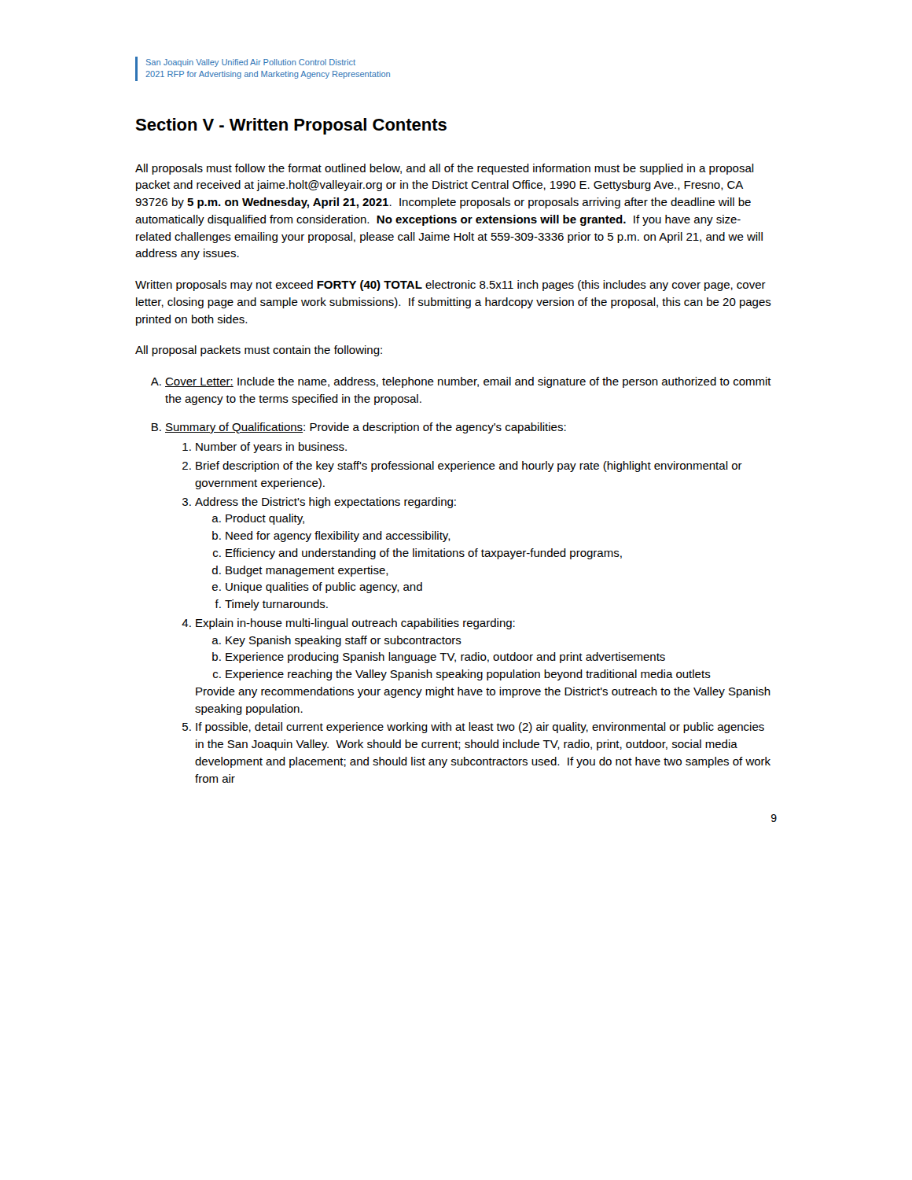San Joaquin Valley Unified Air Pollution Control District
2021 RFP for Advertising and Marketing Agency Representation
Section V - Written Proposal Contents
All proposals must follow the format outlined below, and all of the requested information must be supplied in a proposal packet and received at jaime.holt@valleyair.org or in the District Central Office, 1990 E. Gettysburg Ave., Fresno, CA 93726 by 5 p.m. on Wednesday, April 21, 2021. Incomplete proposals or proposals arriving after the deadline will be automatically disqualified from consideration. No exceptions or extensions will be granted. If you have any size-related challenges emailing your proposal, please call Jaime Holt at 559-309-3336 prior to 5 p.m. on April 21, and we will address any issues.
Written proposals may not exceed FORTY (40) TOTAL electronic 8.5x11 inch pages (this includes any cover page, cover letter, closing page and sample work submissions). If submitting a hardcopy version of the proposal, this can be 20 pages printed on both sides.
All proposal packets must contain the following:
Cover Letter: Include the name, address, telephone number, email and signature of the person authorized to commit the agency to the terms specified in the proposal.
Summary of Qualifications: Provide a description of the agency's capabilities:
Number of years in business.
Brief description of the key staff's professional experience and hourly pay rate (highlight environmental or government experience).
Address the District's high expectations regarding:
Product quality,
Need for agency flexibility and accessibility,
Efficiency and understanding of the limitations of taxpayer-funded programs,
Budget management expertise,
Unique qualities of public agency, and
Timely turnarounds.
Explain in-house multi-lingual outreach capabilities regarding:
Key Spanish speaking staff or subcontractors
Experience producing Spanish language TV, radio, outdoor and print advertisements
Experience reaching the Valley Spanish speaking population beyond traditional media outlets
Provide any recommendations your agency might have to improve the District's outreach to the Valley Spanish speaking population.
If possible, detail current experience working with at least two (2) air quality, environmental or public agencies in the San Joaquin Valley. Work should be current; should include TV, radio, print, outdoor, social media development and placement; and should list any subcontractors used. If you do not have two samples of work from air
9